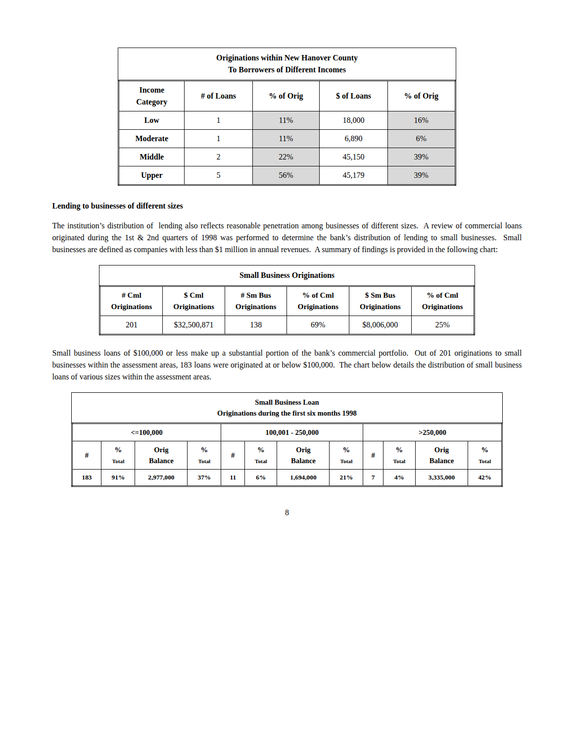Originations within New Hanover County To Borrowers of Different Incomes
| Income Category | # of Loans | % of Orig | $ of Loans | % of Orig |
| --- | --- | --- | --- | --- |
| Low | 1 | 11% | 18,000 | 16% |
| Moderate | 1 | 11% | 6,890 | 6% |
| Middle | 2 | 22% | 45,150 | 39% |
| Upper | 5 | 56% | 45,179 | 39% |
Lending to businesses of different sizes
The institution’s distribution of lending also reflects reasonable penetration among businesses of different sizes. A review of commercial loans originated during the 1st & 2nd quarters of 1998 was performed to determine the bank’s distribution of lending to small businesses. Small businesses are defined as companies with less than $1 million in annual revenues. A summary of findings is provided in the following chart:
Small Business Originations
| # Cml Originations | $ Cml Originations | # Sm Bus Originations | % of Cml Originations | $ Sm Bus Originations | % of Cml Originations |
| --- | --- | --- | --- | --- | --- |
| 201 | $32,500,871 | 138 | 69% | $8,006,000 | 25% |
Small business loans of $100,000 or less make up a substantial portion of the bank’s commercial portfolio. Out of 201 originations to small businesses within the assessment areas, 183 loans were originated at or below $100,000. The chart below details the distribution of small business loans of various sizes within the assessment areas.
Small Business Loan Originations during the first six months 1998
| <=100,000 | 100,001 - 250,000 | >250,000 |
| --- | --- | --- |
| # | % Total | Orig Balance | % Total | # | % Total | Orig Balance | % Total | # | % Total | Orig Balance | % Total |
| 183 | 91% | 2,977,000 | 37% | 11 | 6% | 1,694,000 | 21% | 7 | 4% | 3,335,000 | 42% |
8